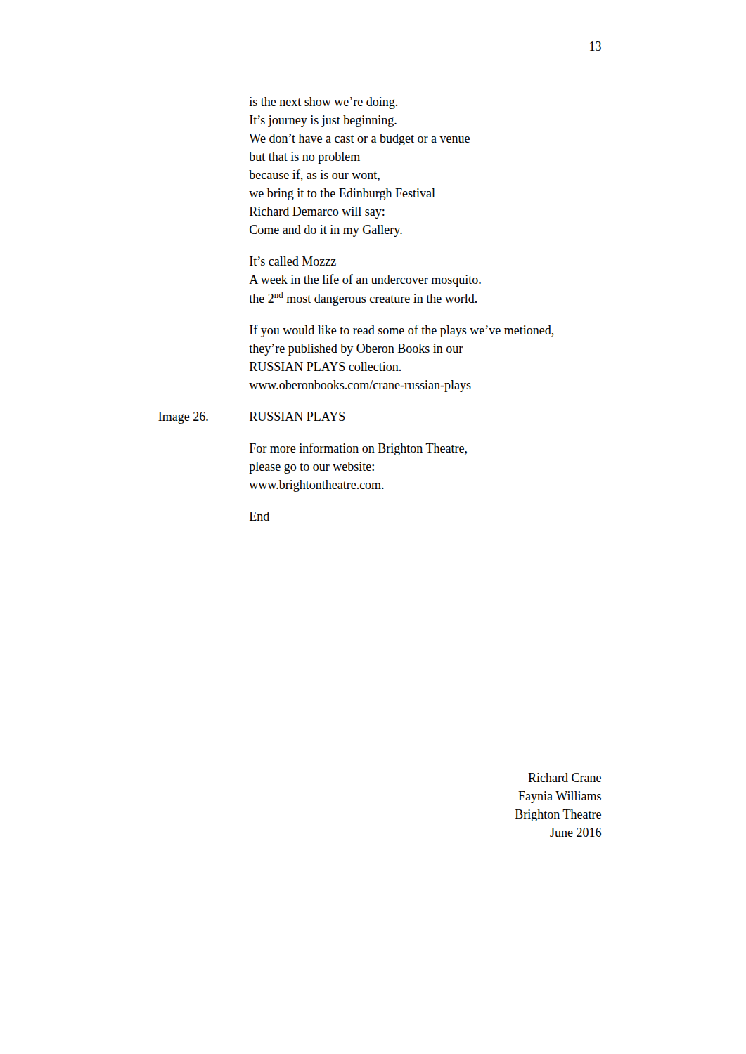13
is the next show we’re doing.
It’s journey is just beginning.
We don’t have a cast or a budget or a venue
but that is no problem
because if, as is our wont,
we bring it to the Edinburgh Festival
Richard Demarco will say:
Come and do it in my Gallery.
It’s called Mozzz
A week in the life of an undercover mosquito.
the 2nd most dangerous creature in the world.
If you would like to read some of the plays we’ve metioned,
they’re published by Oberon Books in our
RUSSIAN PLAYS collection.
www.oberonbooks.com/crane-russian-plays
Image 26. RUSSIAN PLAYS
For more information on Brighton Theatre,
please go to our website:
www.brightontheatre.com.
End
Richard Crane
Faynia Williams
Brighton Theatre
June 2016